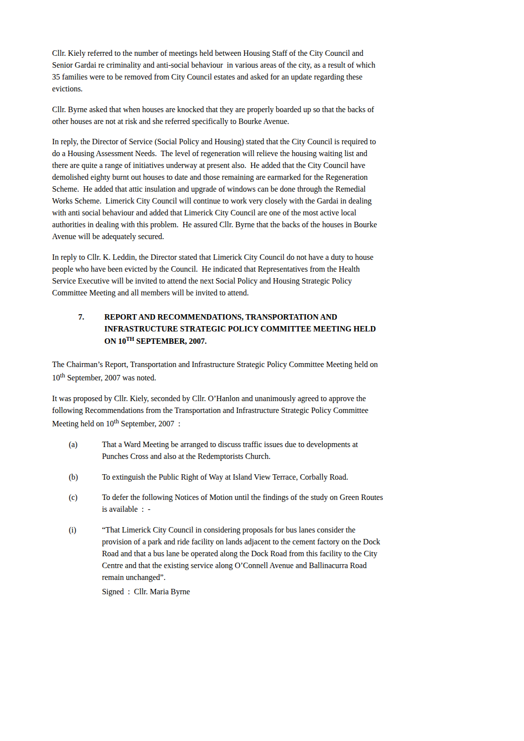Cllr. Kiely referred to the number of meetings held between Housing Staff of the City Council and Senior Gardai re criminality and anti-social behaviour in various areas of the city, as a result of which 35 families were to be removed from City Council estates and asked for an update regarding these evictions.
Cllr. Byrne asked that when houses are knocked that they are properly boarded up so that the backs of other houses are not at risk and she referred specifically to Bourke Avenue.
In reply, the Director of Service (Social Policy and Housing) stated that the City Council is required to do a Housing Assessment Needs. The level of regeneration will relieve the housing waiting list and there are quite a range of initiatives underway at present also. He added that the City Council have demolished eighty burnt out houses to date and those remaining are earmarked for the Regeneration Scheme. He added that attic insulation and upgrade of windows can be done through the Remedial Works Scheme. Limerick City Council will continue to work very closely with the Gardai in dealing with anti social behaviour and added that Limerick City Council are one of the most active local authorities in dealing with this problem. He assured Cllr. Byrne that the backs of the houses in Bourke Avenue will be adequately secured.
In reply to Cllr. K. Leddin, the Director stated that Limerick City Council do not have a duty to house people who have been evicted by the Council. He indicated that Representatives from the Health Service Executive will be invited to attend the next Social Policy and Housing Strategic Policy Committee Meeting and all members will be invited to attend.
7. REPORT AND RECOMMENDATIONS, TRANSPORTATION AND INFRASTRUCTURE STRATEGIC POLICY COMMITTEE MEETING HELD ON 10TH SEPTEMBER, 2007.
The Chairman’s Report, Transportation and Infrastructure Strategic Policy Committee Meeting held on 10th September, 2007 was noted.
It was proposed by Cllr. Kiely, seconded by Cllr. O’Hanlon and unanimously agreed to approve the following Recommendations from the Transportation and Infrastructure Strategic Policy Committee Meeting held on 10th September, 2007 :
(a) That a Ward Meeting be arranged to discuss traffic issues due to developments at Punches Cross and also at the Redemptorists Church.
(b) To extinguish the Public Right of Way at Island View Terrace, Corbally Road.
(c) To defer the following Notices of Motion until the findings of the study on Green Routes is available : -
(i)“That Limerick City Council in considering proposals for bus lanes consider the provision of a park and ride facility on lands adjacent to the cement factory on the Dock Road and that a bus lane be operated along the Dock Road from this facility to the City Centre and that the existing service along O’Connell Avenue and Ballinacurra Road remain unchanged”.
Signed : Cllr. Maria Byrne